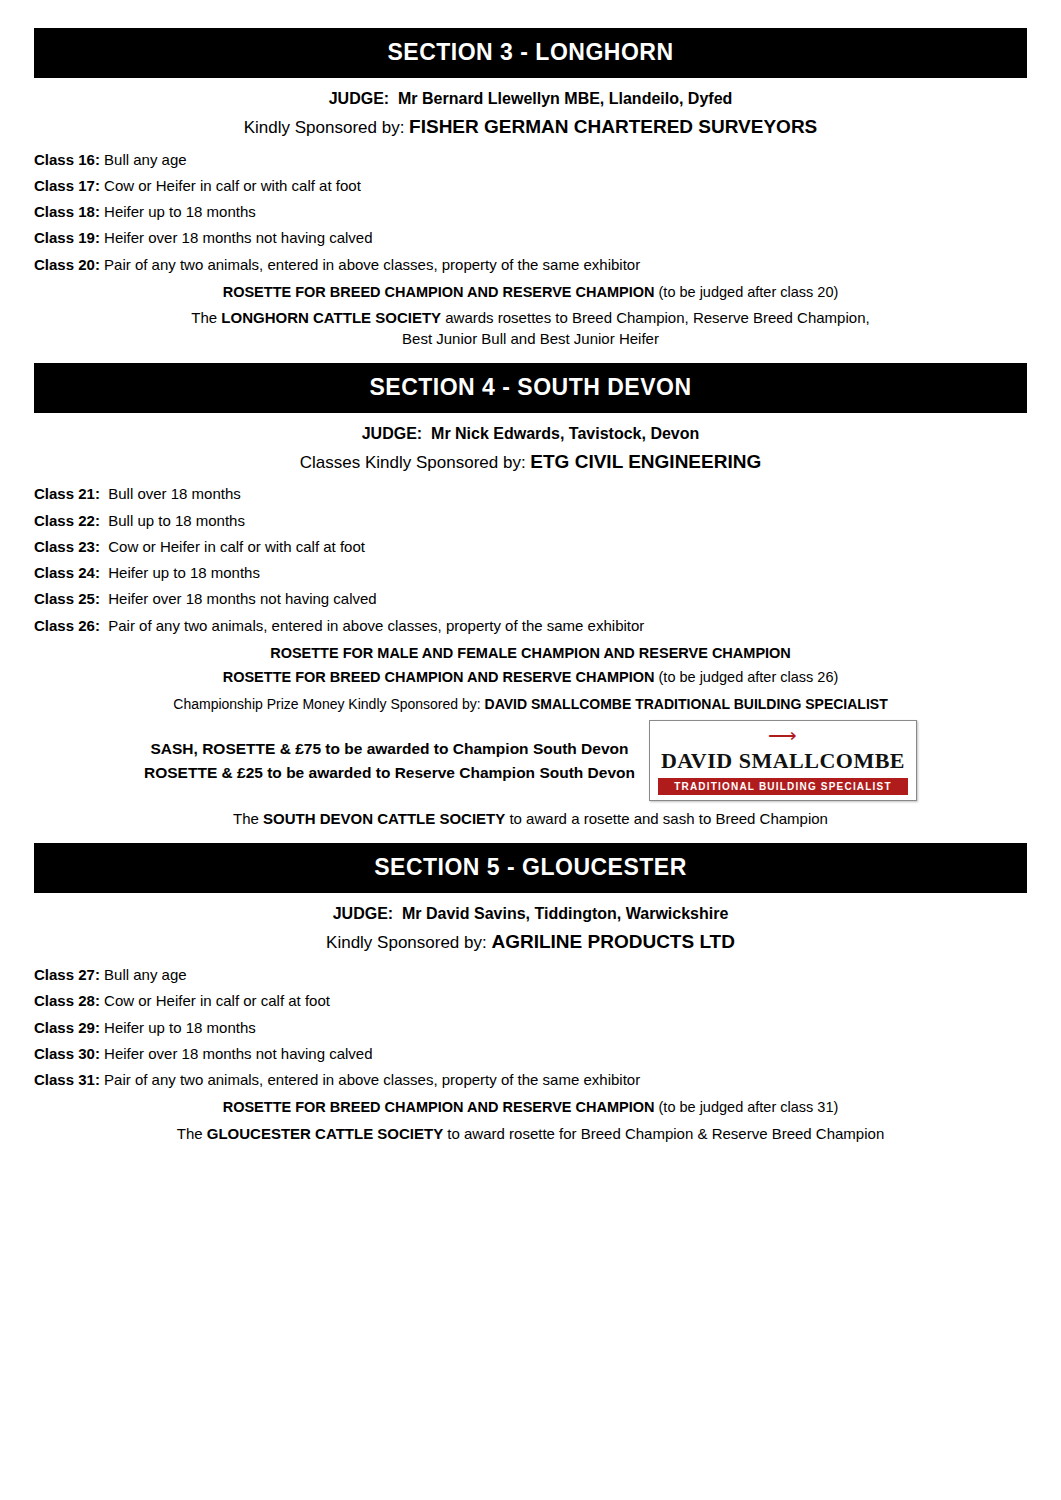SECTION 3 - LONGHORN
JUDGE: Mr Bernard Llewellyn MBE, Llandeilo, Dyfed
Kindly Sponsored by: FISHER GERMAN CHARTERED SURVEYORS
Class 16: Bull any age
Class 17: Cow or Heifer in calf or with calf at foot
Class 18: Heifer up to 18 months
Class 19: Heifer over 18 months not having calved
Class 20: Pair of any two animals, entered in above classes, property of the same exhibitor
ROSETTE FOR BREED CHAMPION AND RESERVE CHAMPION (to be judged after class 20)
The LONGHORN CATTLE SOCIETY awards rosettes to Breed Champion, Reserve Breed Champion,
Best Junior Bull and Best Junior Heifer
SECTION 4 - SOUTH DEVON
JUDGE: Mr Nick Edwards, Tavistock, Devon
Classes Kindly Sponsored by: ETG CIVIL ENGINEERING
Class 21: Bull over 18 months
Class 22: Bull up to 18 months
Class 23: Cow or Heifer in calf or with calf at foot
Class 24: Heifer up to 18 months
Class 25: Heifer over 18 months not having calved
Class 26: Pair of any two animals, entered in above classes, property of the same exhibitor
ROSETTE FOR MALE AND FEMALE CHAMPION AND RESERVE CHAMPION
ROSETTE FOR BREED CHAMPION AND RESERVE CHAMPION (to be judged after class 26)
Championship Prize Money Kindly Sponsored by: DAVID SMALLCOMBE TRADITIONAL BUILDING SPECIALIST
SASH, ROSETTE & £75 to be awarded to Champion South Devon
ROSETTE & £25 to be awarded to Reserve Champion South Devon
⟶
DAVID SMALLCOMBE
TRADITIONAL BUILDING SPECIALIST
The SOUTH DEVON CATTLE SOCIETY to award a rosette and sash to Breed Champion
SECTION 5 - GLOUCESTER
JUDGE: Mr David Savins, Tiddington, Warwickshire
Kindly Sponsored by: AGRILINE PRODUCTS LTD
Class 27: Bull any age
Class 28: Cow or Heifer in calf or calf at foot
Class 29: Heifer up to 18 months
Class 30: Heifer over 18 months not having calved
Class 31: Pair of any two animals, entered in above classes, property of the same exhibitor
ROSETTE FOR BREED CHAMPION AND RESERVE CHAMPION (to be judged after class 31)
The GLOUCESTER CATTLE SOCIETY to award rosette for Breed Champion & Reserve Breed Champion